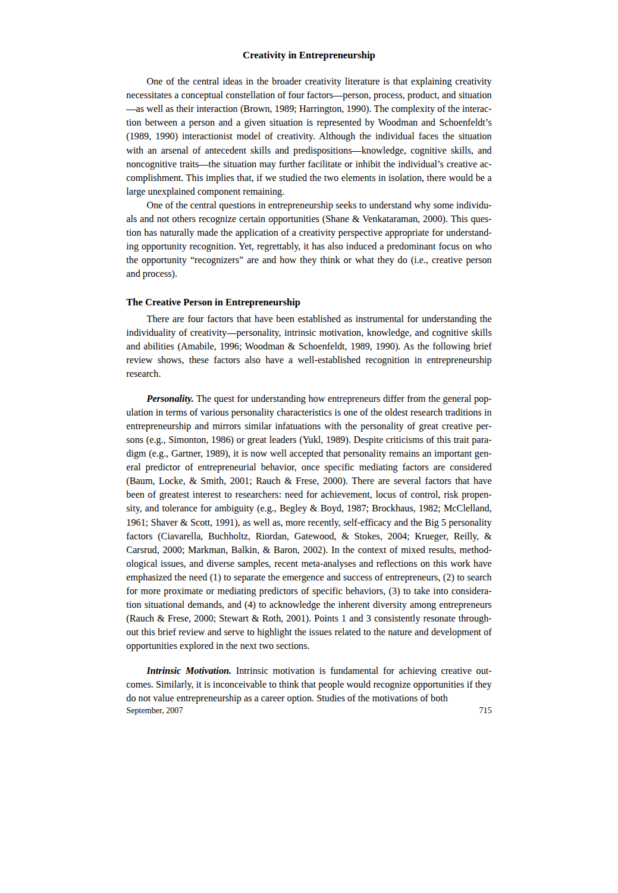Creativity in Entrepreneurship
One of the central ideas in the broader creativity literature is that explaining creativity necessitates a conceptual constellation of four factors—person, process, product, and situation—as well as their interaction (Brown, 1989; Harrington, 1990). The complexity of the interaction between a person and a given situation is represented by Woodman and Schoenfeldt’s (1989, 1990) interactionist model of creativity. Although the individual faces the situation with an arsenal of antecedent skills and predispositions—knowledge, cognitive skills, and noncognitive traits—the situation may further facilitate or inhibit the individual’s creative accomplishment. This implies that, if we studied the two elements in isolation, there would be a large unexplained component remaining.
One of the central questions in entrepreneurship seeks to understand why some individuals and not others recognize certain opportunities (Shane & Venkataraman, 2000). This question has naturally made the application of a creativity perspective appropriate for understanding opportunity recognition. Yet, regrettably, it has also induced a predominant focus on who the opportunity “recognizers” are and how they think or what they do (i.e., creative person and process).
The Creative Person in Entrepreneurship
There are four factors that have been established as instrumental for understanding the individuality of creativity—personality, intrinsic motivation, knowledge, and cognitive skills and abilities (Amabile, 1996; Woodman & Schoenfeldt, 1989, 1990). As the following brief review shows, these factors also have a well-established recognition in entrepreneurship research.
Personality. The quest for understanding how entrepreneurs differ from the general population in terms of various personality characteristics is one of the oldest research traditions in entrepreneurship and mirrors similar infatuations with the personality of great creative persons (e.g., Simonton, 1986) or great leaders (Yukl, 1989). Despite criticisms of this trait paradigm (e.g., Gartner, 1989), it is now well accepted that personality remains an important general predictor of entrepreneurial behavior, once specific mediating factors are considered (Baum, Locke, & Smith, 2001; Rauch & Frese, 2000). There are several factors that have been of greatest interest to researchers: need for achievement, locus of control, risk propensity, and tolerance for ambiguity (e.g., Begley & Boyd, 1987; Brockhaus, 1982; McClelland, 1961; Shaver & Scott, 1991), as well as, more recently, self-efficacy and the Big 5 personality factors (Ciavarella, Buchholtz, Riordan, Gatewood, & Stokes, 2004; Krueger, Reilly, & Carsrud, 2000; Markman, Balkin, & Baron, 2002). In the context of mixed results, methodological issues, and diverse samples, recent meta-analyses and reflections on this work have emphasized the need (1) to separate the emergence and success of entrepreneurs, (2) to search for more proximate or mediating predictors of specific behaviors, (3) to take into consideration situational demands, and (4) to acknowledge the inherent diversity among entrepreneurs (Rauch & Frese, 2000; Stewart & Roth, 2001). Points 1 and 3 consistently resonate throughout this brief review and serve to highlight the issues related to the nature and development of opportunities explored in the next two sections.
Intrinsic Motivation. Intrinsic motivation is fundamental for achieving creative outcomes. Similarly, it is inconceivable to think that people would recognize opportunities if they do not value entrepreneurship as a career option. Studies of the motivations of both
September, 2007 715